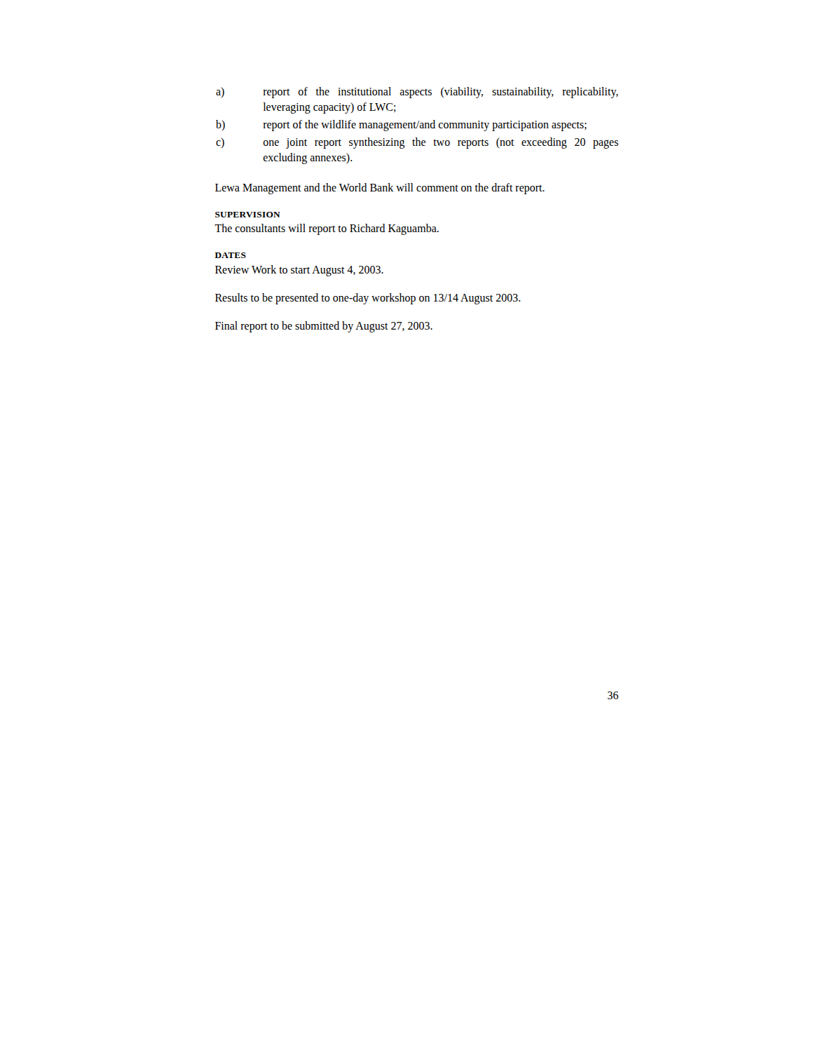a) report of the institutional aspects (viability, sustainability, replicability, leveraging capacity) of LWC;
b) report of the wildlife management/and community participation aspects;
c) one joint report synthesizing the two reports (not exceeding 20 pages excluding annexes).
Lewa Management and the World Bank will comment on the draft report.
SUPERVISION
The consultants will report to Richard Kaguamba.
DATES
Review Work to start August 4, 2003.
Results to be presented to one-day workshop on 13/14 August 2003.
Final report to be submitted by August 27, 2003.
36